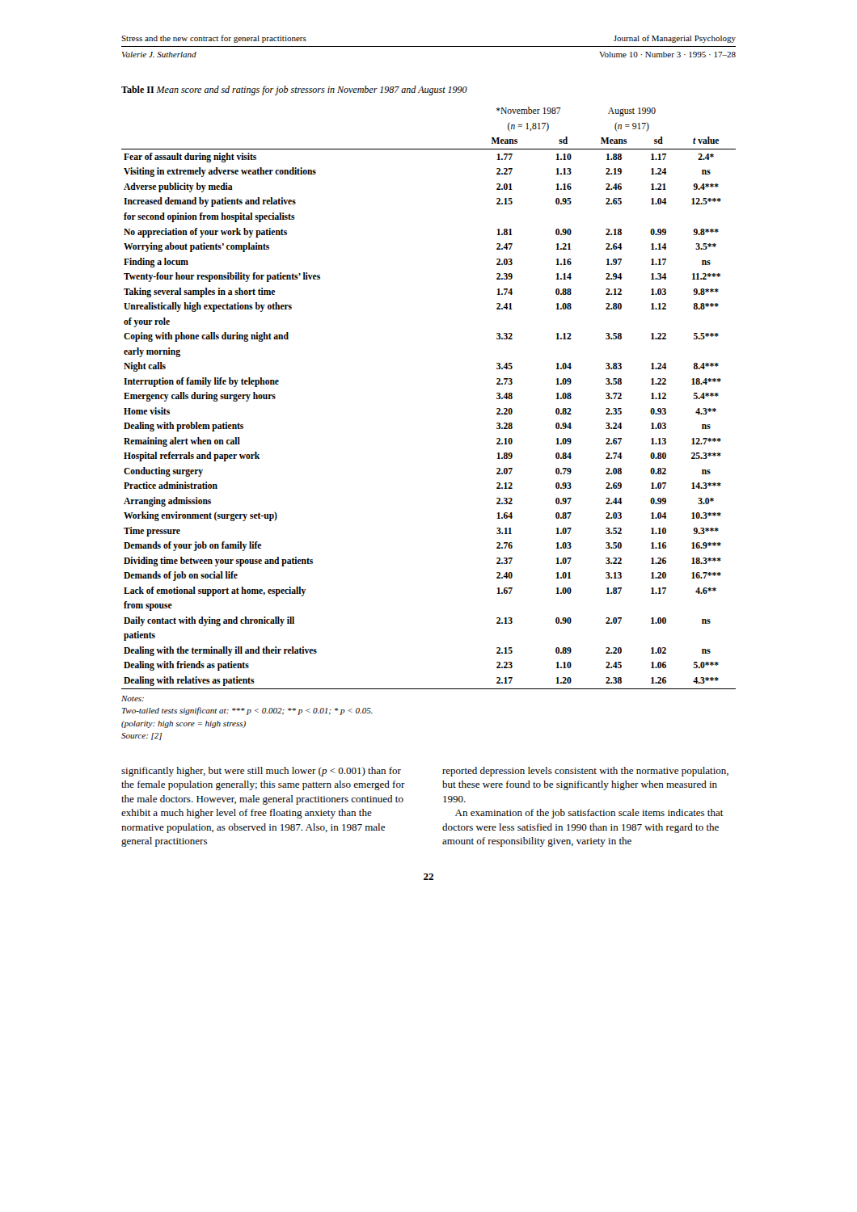Stress and the new contract for general practitioners
Journal of Managerial Psychology
Valerie J. Sutherland
Volume 10 · Number 3 · 1995 · 17–28
Table II Mean score and sd ratings for job stressors in November 1987 and August 1990
| | *November 1987 | August 1990 | |
| --- | --- | --- | --- |
| | ( n = 1,817) | ( n = 917) | |
| | Means | sd | Means | sd | t value |
| Fear of assault during night visits | 1.77 | 1.10 | 1.88 | 1.17 | 2.4* |
| Visiting in extremely adverse weather conditions | 2.27 | 1.13 | 2.19 | 1.24 | ns |
| Adverse publicity by media | 2.01 | 1.16 | 2.46 | 1.21 | 9.4*** |
| Increased demand by patients and relatives | 2.15 | 0.95 | 2.65 | 1.04 | 12.5*** |
| for second opinion from hospital specialists | | | | | |
| No appreciation of your work by patients | 1.81 | 0.90 | 2.18 | 0.99 | 9.8*** |
| Worrying about patients’ complaints | 2.47 | 1.21 | 2.64 | 1.14 | 3.5** |
| Finding a locum | 2.03 | 1.16 | 1.97 | 1.17 | ns |
| Twenty-four hour responsibility for patients’ lives | 2.39 | 1.14 | 2.94 | 1.34 | 11.2*** |
| Taking several samples in a short time | 1.74 | 0.88 | 2.12 | 1.03 | 9.8*** |
| Unrealistically high expectations by others | 2.41 | 1.08 | 2.80 | 1.12 | 8.8*** |
| of your role | | | | | |
| Coping with phone calls during night and | 3.32 | 1.12 | 3.58 | 1.22 | 5.5*** |
| early morning | | | | | |
| Night calls | 3.45 | 1.04 | 3.83 | 1.24 | 8.4*** |
| Interruption of family life by telephone | 2.73 | 1.09 | 3.58 | 1.22 | 18.4*** |
| Emergency calls during surgery hours | 3.48 | 1.08 | 3.72 | 1.12 | 5.4*** |
| Home visits | 2.20 | 0.82 | 2.35 | 0.93 | 4.3** |
| Dealing with problem patients | 3.28 | 0.94 | 3.24 | 1.03 | ns |
| Remaining alert when on call | 2.10 | 1.09 | 2.67 | 1.13 | 12.7*** |
| Hospital referrals and paper work | 1.89 | 0.84 | 2.74 | 0.80 | 25.3*** |
| Conducting surgery | 2.07 | 0.79 | 2.08 | 0.82 | ns |
| Practice administration | 2.12 | 0.93 | 2.69 | 1.07 | 14.3*** |
| Arranging admissions | 2.32 | 0.97 | 2.44 | 0.99 | 3.0* |
| Working environment (surgery set-up) | 1.64 | 0.87 | 2.03 | 1.04 | 10.3*** |
| Time pressure | 3.11 | 1.07 | 3.52 | 1.10 | 9.3*** |
| Demands of your job on family life | 2.76 | 1.03 | 3.50 | 1.16 | 16.9*** |
| Dividing time between your spouse and patients | 2.37 | 1.07 | 3.22 | 1.26 | 18.3*** |
| Demands of job on social life | 2.40 | 1.01 | 3.13 | 1.20 | 16.7*** |
| Lack of emotional support at home, especially | 1.67 | 1.00 | 1.87 | 1.17 | 4.6** |
| from spouse | | | | | |
| Daily contact with dying and chronically ill | 2.13 | 0.90 | 2.07 | 1.00 | ns |
| patients | | | | | |
| Dealing with the terminally ill and their relatives | 2.15 | 0.89 | 2.20 | 1.02 | ns |
| Dealing with friends as patients | 2.23 | 1.10 | 2.45 | 1.06 | 5.0*** |
| Dealing with relatives as patients | 2.17 | 1.20 | 2.38 | 1.26 | 4.3*** |
Notes:
Two-tailed tests significant at: *** p < 0.002; ** p < 0.01; * p < 0.05.
(polarity: high score = high stress)
Source: [2]
significantly higher, but were still much lower (p < 0.001) than for the female population generally; this same pattern also emerged for the male doctors. However, male general practitioners continued to exhibit a much higher level of free floating anxiety than the normative population, as observed in 1987. Also, in 1987 male general practitioners
reported depression levels consistent with the normative population, but these were found to be significantly higher when measured in 1990.
An examination of the job satisfaction scale items indicates that doctors were less satisfied in 1990 than in 1987 with regard to the amount of responsibility given, variety in the
22